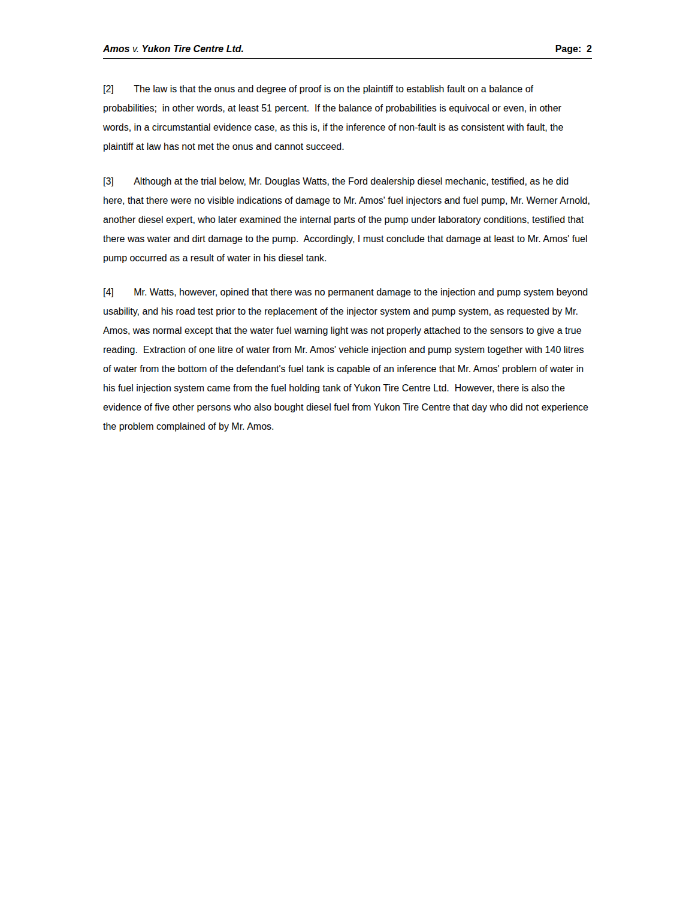Amos v. Yukon Tire Centre Ltd. Page: 2
[2] The law is that the onus and degree of proof is on the plaintiff to establish fault on a balance of probabilities; in other words, at least 51 percent. If the balance of probabilities is equivocal or even, in other words, in a circumstantial evidence case, as this is, if the inference of non-fault is as consistent with fault, the plaintiff at law has not met the onus and cannot succeed.
[3] Although at the trial below, Mr. Douglas Watts, the Ford dealership diesel mechanic, testified, as he did here, that there were no visible indications of damage to Mr. Amos' fuel injectors and fuel pump, Mr. Werner Arnold, another diesel expert, who later examined the internal parts of the pump under laboratory conditions, testified that there was water and dirt damage to the pump. Accordingly, I must conclude that damage at least to Mr. Amos' fuel pump occurred as a result of water in his diesel tank.
[4] Mr. Watts, however, opined that there was no permanent damage to the injection and pump system beyond usability, and his road test prior to the replacement of the injector system and pump system, as requested by Mr. Amos, was normal except that the water fuel warning light was not properly attached to the sensors to give a true reading. Extraction of one litre of water from Mr. Amos' vehicle injection and pump system together with 140 litres of water from the bottom of the defendant's fuel tank is capable of an inference that Mr. Amos' problem of water in his fuel injection system came from the fuel holding tank of Yukon Tire Centre Ltd. However, there is also the evidence of five other persons who also bought diesel fuel from Yukon Tire Centre that day who did not experience the problem complained of by Mr. Amos.